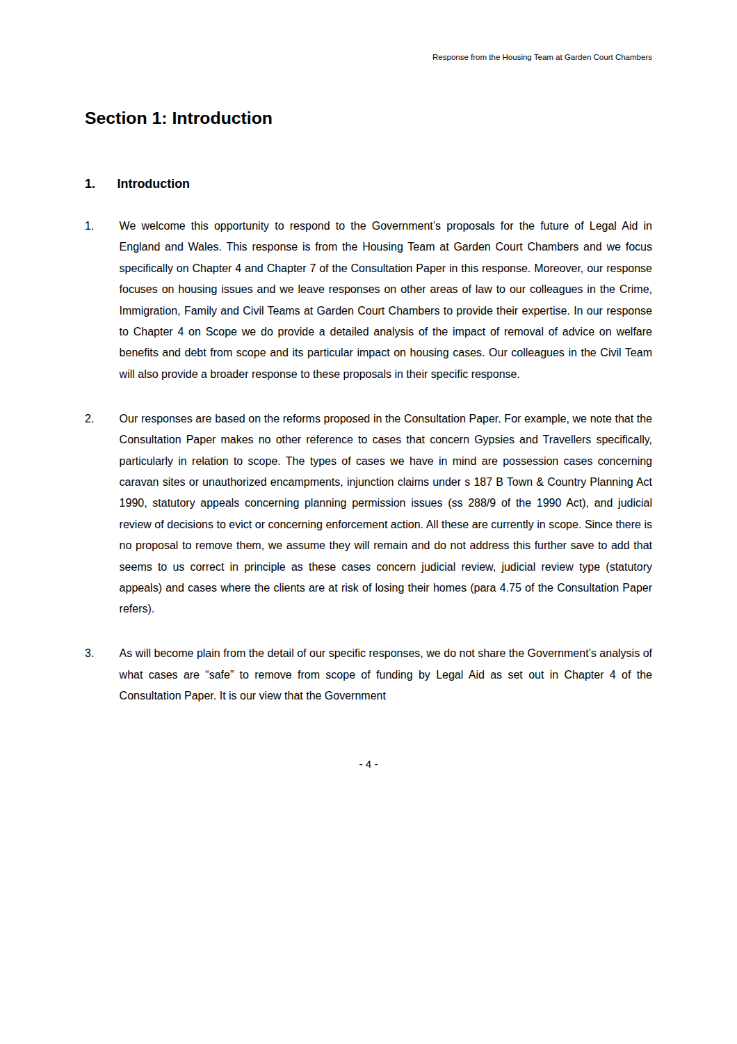Response from the Housing Team at Garden Court Chambers
Section 1: Introduction
1. Introduction
1. We welcome this opportunity to respond to the Government’s proposals for the future of Legal Aid in England and Wales. This response is from the Housing Team at Garden Court Chambers and we focus specifically on Chapter 4 and Chapter 7 of the Consultation Paper in this response. Moreover, our response focuses on housing issues and we leave responses on other areas of law to our colleagues in the Crime, Immigration, Family and Civil Teams at Garden Court Chambers to provide their expertise. In our response to Chapter 4 on Scope we do provide a detailed analysis of the impact of removal of advice on welfare benefits and debt from scope and its particular impact on housing cases. Our colleagues in the Civil Team will also provide a broader response to these proposals in their specific response.
2. Our responses are based on the reforms proposed in the Consultation Paper. For example, we note that the Consultation Paper makes no other reference to cases that concern Gypsies and Travellers specifically, particularly in relation to scope. The types of cases we have in mind are possession cases concerning caravan sites or unauthorized encampments, injunction claims under s 187 B Town & Country Planning Act 1990, statutory appeals concerning planning permission issues (ss 288/9 of the 1990 Act), and judicial review of decisions to evict or concerning enforcement action. All these are currently in scope. Since there is no proposal to remove them, we assume they will remain and do not address this further save to add that seems to us correct in principle as these cases concern judicial review, judicial review type (statutory appeals) and cases where the clients are at risk of losing their homes (para 4.75 of the Consultation Paper refers).
3. As will become plain from the detail of our specific responses, we do not share the Government’s analysis of what cases are “safe” to remove from scope of funding by Legal Aid as set out in Chapter 4 of the Consultation Paper. It is our view that the Government
- 4 -